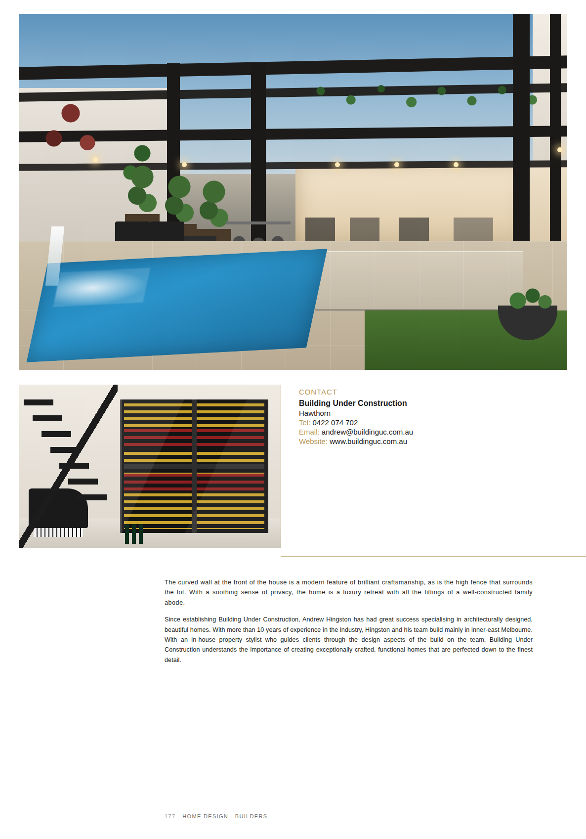CONTACT
Building Under Construction
Hawthorn
Tel: 0422 074 702
Email: andrew@buildinguc.com.au
Website: www.buildinguc.com.au
The curved wall at the front of the house is a modern feature of brilliant craftsmanship, as is the high fence that surrounds the lot. With a soothing sense of privacy, the home is a luxury retreat with all the fittings of a well-constructed family abode.
Since establishing Building Under Construction, Andrew Hingston has had great success specialising in architecturally designed, beautiful homes. With more than 10 years of experience in the industry, Hingston and his team build mainly in inner-east Melbourne. With an in-house property stylist who guides clients through the design aspects of the build on the team, Building Under Construction understands the importance of creating exceptionally crafted, functional homes that are perfected down to the finest detail.
177 HOME DESIGN - BUILDERS